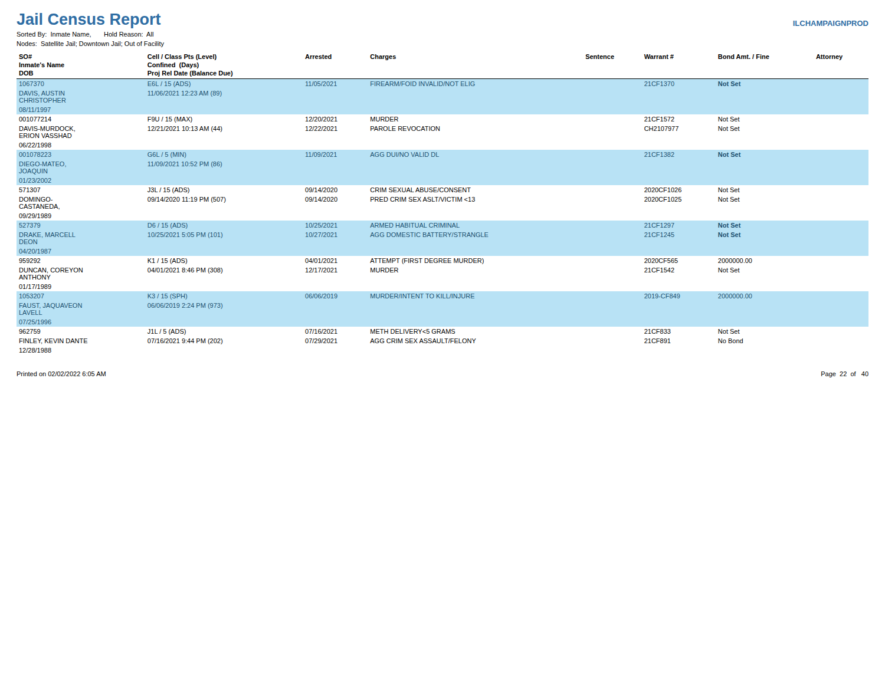ILCHAMPAIGNPROD
Jail Census Report
Sorted By: Inmate Name, Hold Reason: All
Nodes: Satellite Jail; Downtown Jail; Out of Facility
| SO# | Cell / Class Pts (Level) | Arrested | Charges | Sentence | Warrant # | Bond Amt. / Fine | Attorney |
| --- | --- | --- | --- | --- | --- | --- | --- |
| Inmate's Name | Confined (Days) | | | | | | |
| DOB | Proj Rel Date (Balance Due) | | | | | | |
| 1067370 | E6L / 15 (ADS) | 11/05/2021 | FIREARM/FOID INVALID/NOT ELIG | | 21CF1370 | Not Set | |
| DAVIS, AUSTIN CHRISTOPHER | 11/06/2021 12:23 AM (89) | | | | | | |
| 08/11/1997 | | | | | | | |
| 001077214 | F9U / 15 (MAX) | 12/20/2021 | MURDER | | 21CF1572 | Not Set | |
| DAVIS-MURDOCK, ERION VASSHAD | 12/21/2021 10:13 AM (44) | 12/22/2021 | PAROLE REVOCATION | | CH2107977 | Not Set | |
| 06/22/1998 | | | | | | | |
| 001078223 | G6L / 5 (MIN) | 11/09/2021 | AGG DUI/NO VALID DL | | 21CF1382 | Not Set | |
| DIEGO-MATEO, JOAQUIN | 11/09/2021 10:52 PM (86) | | | | | | |
| 01/23/2002 | | | | | | | |
| 571307 | J3L / 15 (ADS) | 09/14/2020 | CRIM SEXUAL ABUSE/CONSENT | | 2020CF1026 | Not Set | |
| DOMINGO- CASTANEDA, | 09/14/2020 11:19 PM (507) | 09/14/2020 | PRED CRIM SEX ASLT/VICTIM <13 | | 2020CF1025 | Not Set | |
| 09/29/1989 | | | | | | | |
| 527379 | D6 / 15 (ADS) | 10/25/2021 | ARMED HABITUAL CRIMINAL | | 21CF1297 | Not Set | |
| DRAKE, MARCELL DEON | 10/25/2021 5:05 PM (101) | 10/27/2021 | AGG DOMESTIC BATTERY/STRANGLE | | 21CF1245 | Not Set | |
| 04/20/1987 | | | | | | | |
| 959292 | K1 / 15 (ADS) | 04/01/2021 | ATTEMPT (FIRST DEGREE MURDER) | | 2020CF565 | 2000000.00 | |
| DUNCAN, COREYON ANTHONY | 04/01/2021 8:46 PM (308) | 12/17/2021 | MURDER | | 21CF1542 | Not Set | |
| 01/17/1989 | | | | | | | |
| 1053207 | K3 / 15 (SPH) | 06/06/2019 | MURDER/INTENT TO KILL/INJURE | | 2019-CF849 | 2000000.00 | |
| FAUST, JAQUAVEON LAVELL | 06/06/2019 2:24 PM (973) | | | | | | |
| 07/25/1996 | | | | | | | |
| 962759 | J1L / 5 (ADS) | 07/16/2021 | METH DELIVERY<5 GRAMS | | 21CF833 | Not Set | |
| FINLEY, KEVIN DANTE | 07/16/2021 9:44 PM (202) | 07/29/2021 | AGG CRIM SEX ASSAULT/FELONY | | 21CF891 | No Bond | |
| 12/28/1988 | | | | | | | |
Printed on 02/02/2022 6:05 AM
Page 22 of 40